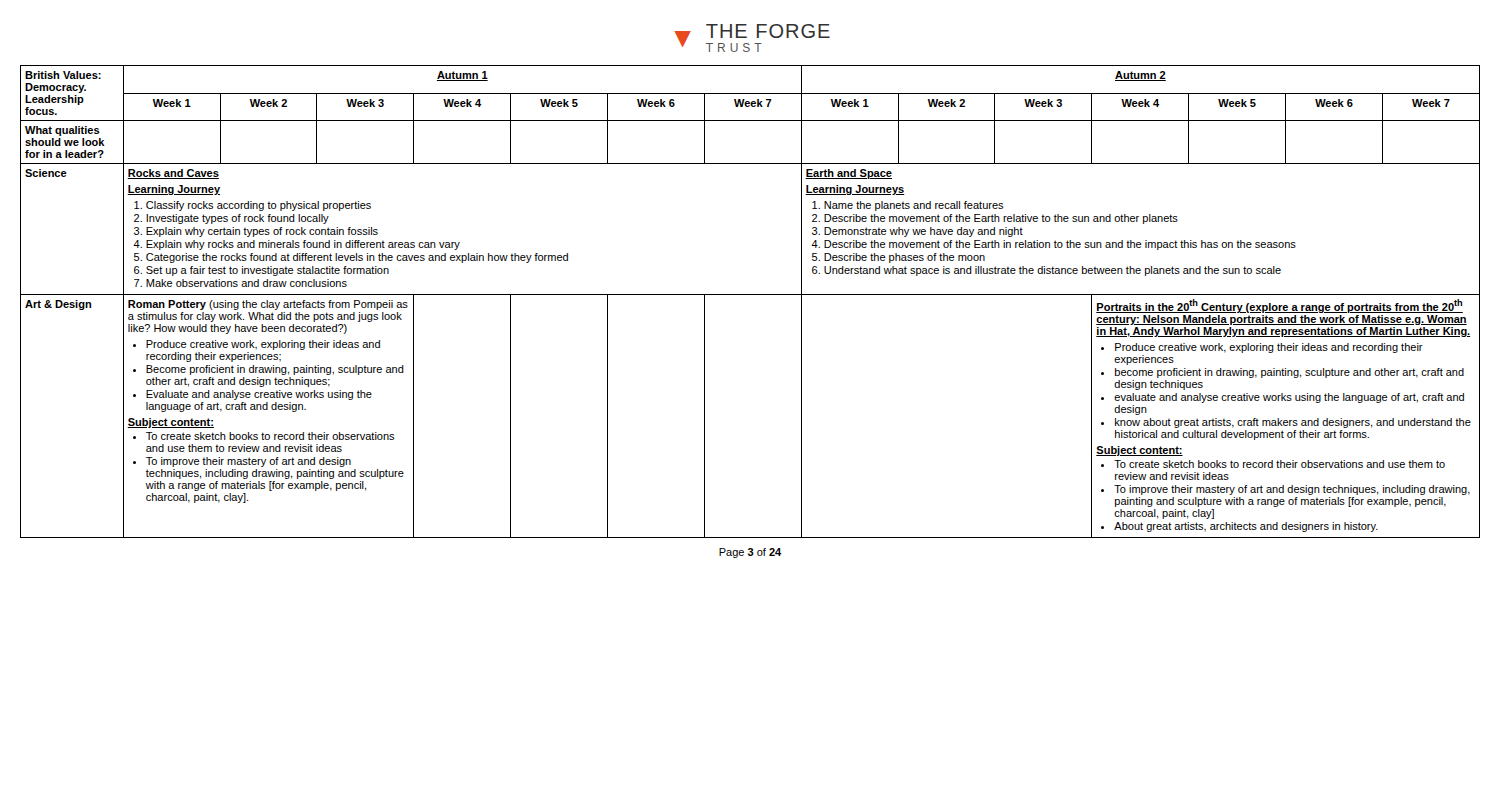▼ THE FORGE
TRUST
| British Values: Democracy. Leadership focus. | Autumn 1 | Autumn 2 |
| --- | --- | --- |
| Week 1 | Week 2 | Week 3 | Week 4 | Week 5 | Week 6 | Week 7 | Week 1 | Week 2 | Week 3 | Week 4 | Week 5 | Week 6 | Week 7 |
| What qualities should we look for in a leader? | | | | | | | | | | | | | | |
| Science | Rocks and Caves Learning Journey Classify rocks according to physical properties Investigate types of rock found locally Explain why certain types of rock contain fossils Explain why rocks and minerals found in different areas can vary Categorise the rocks found at different levels in the caves and explain how they formed Set up a fair test to investigate stalactite formation Make observations and draw conclusions | Earth and Space Learning Journeys Name the planets and recall features Describe the movement of the Earth relative to the sun and other planets Demonstrate why we have day and night Describe the movement of the Earth in relation to the sun and the impact this has on the seasons Describe the phases of the moon Understand what space is and illustrate the distance between the planets and the sun to scale |
| Art & Design | Roman Pottery (using the clay artefacts from Pompeii as a stimulus for clay work. What did the pots and jugs look like? How would they have been decorated?) Produce creative work, exploring their ideas and recording their experiences; Become proficient in drawing, painting, sculpture and other art, craft and design techniques; Evaluate and analyse creative works using the language of art, craft and design. Subject content: To create sketch books to record their observations and use them to review and revisit ideas To improve their mastery of art and design techniques, including drawing, painting and sculpture with a range of materials [for example, pencil, charcoal, paint, clay]. | | | | | | Portraits in the 20 th Century (explore a range of portraits from the 20 th century: Nelson Mandela portraits and the work of Matisse e.g. Woman in Hat, Andy Warhol Marylyn and representations of Martin Luther King. Produce creative work, exploring their ideas and recording their experiences become proficient in drawing, painting, sculpture and other art, craft and design techniques evaluate and analyse creative works using the language of art, craft and design know about great artists, craft makers and designers, and understand the historical and cultural development of their art forms. Subject content: To create sketch books to record their observations and use them to review and revisit ideas To improve their mastery of art and design techniques, including drawing, painting and sculpture with a range of materials [for example, pencil, charcoal, paint, clay] About great artists, architects and designers in history. |
Page 3 of 24